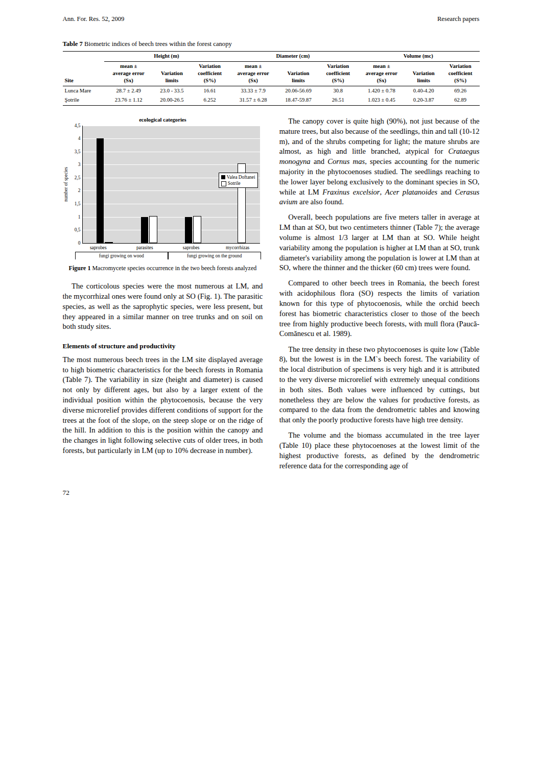Ann. For. Res. 52, 2009 Research papers
Table 7 Biometric indices of beech trees within the forest canopy
| Site | Height (m) | Diameter (cm) | Volume (mc) |
| --- | --- | --- | --- |
| mean ± average error (S x ) | Variation limits | Variation coefficient (S%) | mean ± average error (S x ) | Variation limits | Variation coefficient (S%) | mean ± average error (S x ) | Variation limits | Variation coefficient (S%) |
| Lunca Mare | 28.7 ± 2.49 | 23.0 - 33.5 | 16.61 | 33.33 ± 7.9 | 20.06-56.69 | 30.8 | 1.420 ± 0.78 | 0.40-4.20 | 69.26 |
| Şotrile | 23.76 ± 1.12 | 20.00-26.5 | 6.252 | 31.57 ± 6.28 | 18.47-59.87 | 26.51 | 1.023 ± 0.45 | 0.20-3.87 | 62.89 |
ecological categories
number of species
4,5 4 3,5 3 2,5 2 1,5 1 0,5 0
Valea Doftanei
Sotrile
saprobes parasites saprobes mycorrhizas
fungi growing on wood
fungi growing on the ground
Figure 1 Macromycete species occurrence in the two beech forests analyzed
The corticolous species were the most numerous at LM, and the mycorrhizal ones were found only at SO (Fig. 1). The parasitic species, as well as the saprophytic species, were less present, but they appeared in a similar manner on tree trunks and on soil on both study sites.
Elements of structure and productivity
The most numerous beech trees in the LM site displayed average to high biometric characteristics for the beech forests in Romania (Table 7). The variability in size (height and diameter) is caused not only by different ages, but also by a larger extent of the individual position within the phytocoenosis, because the very diverse microrelief provides different conditions of support for the trees at the foot of the slope, on the steep slope or on the ridge of the hill. In addition to this is the position within the canopy and the changes in light following selective cuts of older trees, in both forests, but particularly in LM (up to 10% decrease in number).
The canopy cover is quite high (90%), not just because of the mature trees, but also because of the seedlings, thin and tall (10-12 m), and of the shrubs competing for light; the mature shrubs are almost, as high and little branched, atypical for Crataegus monogyna and Cornus mas, species accounting for the numeric majority in the phytocoenoses studied. The seedlings reaching to the lower layer belong exclusively to the dominant species in SO, while at LM Fraxinus excelsior, Acer platanoides and Cerasus avium are also found.
Overall, beech populations are five meters taller in average at LM than at SO, but two centimeters thinner (Table 7); the average volume is almost 1/3 larger at LM than at SO. While height variability among the population is higher at LM than at SO, trunk diameter's variability among the population is lower at LM than at SO, where the thinner and the thicker (60 cm) trees were found.
Compared to other beech trees in Romania, the beech forest with acidophilous flora (SO) respects the limits of variation known for this type of phytocoenosis, while the orchid beech forest has biometric characteristics closer to those of the beech tree from highly productive beech forests, with mull flora (Paucă-Comănescu et al. 1989).
The tree density in these two phytocoenoses is quite low (Table 8), but the lowest is in the LM`s beech forest. The variability of the local distribution of specimens is very high and it is attributed to the very diverse microrelief with extremely unequal conditions in both sites. Both values were influenced by cuttings, but nonetheless they are below the values for productive forests, as compared to the data from the dendrometric tables and knowing that only the poorly productive forests have high tree density.
The volume and the biomass accumulated in the tree layer (Table 10) place these phytocoenoses at the lowest limit of the highest productive forests, as defined by the dendrometric reference data for the corresponding age of
72